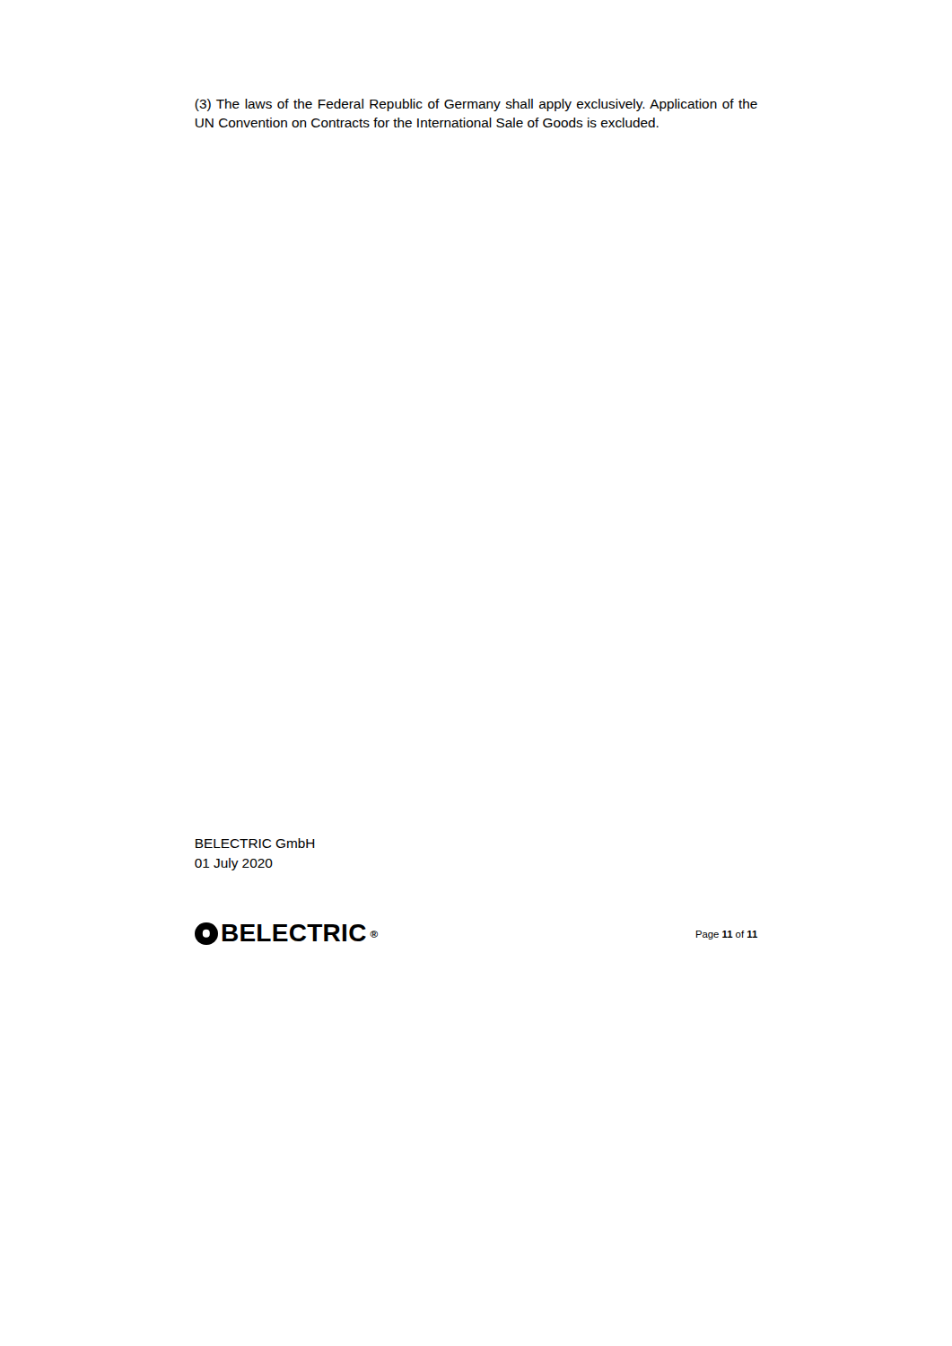(3) The laws of the Federal Republic of Germany shall apply exclusively. Application of the UN Convention on Contracts for the International Sale of Goods is excluded.
BELECTRIC GmbH
01 July 2020
BELECTRIC®
Page 11 of 11